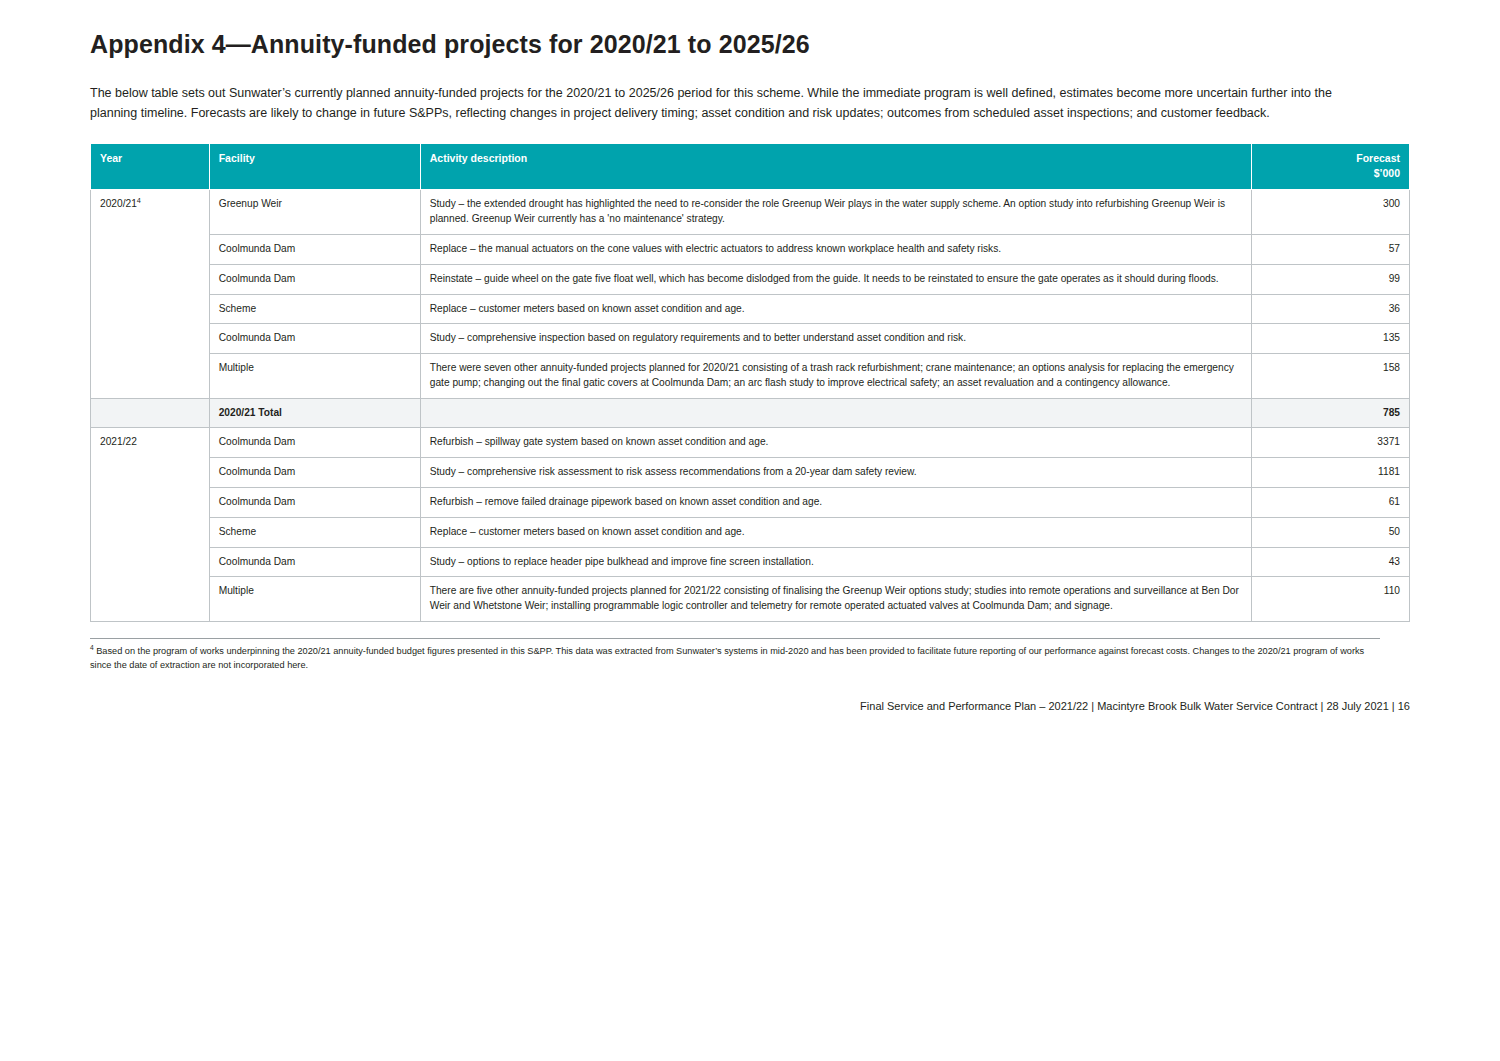Appendix 4—Annuity-funded projects for 2020/21 to 2025/26
The below table sets out Sunwater’s currently planned annuity-funded projects for the 2020/21 to 2025/26 period for this scheme. While the immediate program is well defined, estimates become more uncertain further into the planning timeline. Forecasts are likely to change in future S&PPs, reflecting changes in project delivery timing; asset condition and risk updates; outcomes from scheduled asset inspections; and customer feedback.
| Year | Facility | Activity description | Forecast $’000 |
| --- | --- | --- | --- |
| 2020/21 4 | Greenup Weir | Study – the extended drought has highlighted the need to re-consider the role Greenup Weir plays in the water supply scheme. An option study into refurbishing Greenup Weir is planned. Greenup Weir currently has a 'no maintenance' strategy. | 300 |
| Coolmunda Dam | Replace – the manual actuators on the cone values with electric actuators to address known workplace health and safety risks. | 57 |
| Coolmunda Dam | Reinstate – guide wheel on the gate five float well, which has become dislodged from the guide. It needs to be reinstated to ensure the gate operates as it should during floods. | 99 |
| Scheme | Replace – customer meters based on known asset condition and age. | 36 |
| Coolmunda Dam | Study – comprehensive inspection based on regulatory requirements and to better understand asset condition and risk. | 135 |
| Multiple | There were seven other annuity-funded projects planned for 2020/21 consisting of a trash rack refurbishment; crane maintenance; an options analysis for replacing the emergency gate pump; changing out the final gatic covers at Coolmunda Dam; an arc flash study to improve electrical safety; an asset revaluation and a contingency allowance. | 158 |
| | 2020/21 Total | | 785 |
| 2021/22 | Coolmunda Dam | Refurbish – spillway gate system based on known asset condition and age. | 3371 |
| Coolmunda Dam | Study – comprehensive risk assessment to risk assess recommendations from a 20-year dam safety review. | 1181 |
| Coolmunda Dam | Refurbish – remove failed drainage pipework based on known asset condition and age. | 61 |
| Scheme | Replace – customer meters based on known asset condition and age. | 50 |
| Coolmunda Dam | Study – options to replace header pipe bulkhead and improve fine screen installation. | 43 |
| Multiple | There are five other annuity-funded projects planned for 2021/22 consisting of finalising the Greenup Weir options study; studies into remote operations and surveillance at Ben Dor Weir and Whetstone Weir; installing programmable logic controller and telemetry for remote operated actuated valves at Coolmunda Dam; and signage. | 110 |
4 Based on the program of works underpinning the 2020/21 annuity-funded budget figures presented in this S&PP. This data was extracted from Sunwater’s systems in mid-2020 and has been provided to facilitate future reporting of our performance against forecast costs. Changes to the 2020/21 program of works since the date of extraction are not incorporated here.
Final Service and Performance Plan – 2021/22 | Macintyre Brook Bulk Water Service Contract | 28 July 2021 | 16